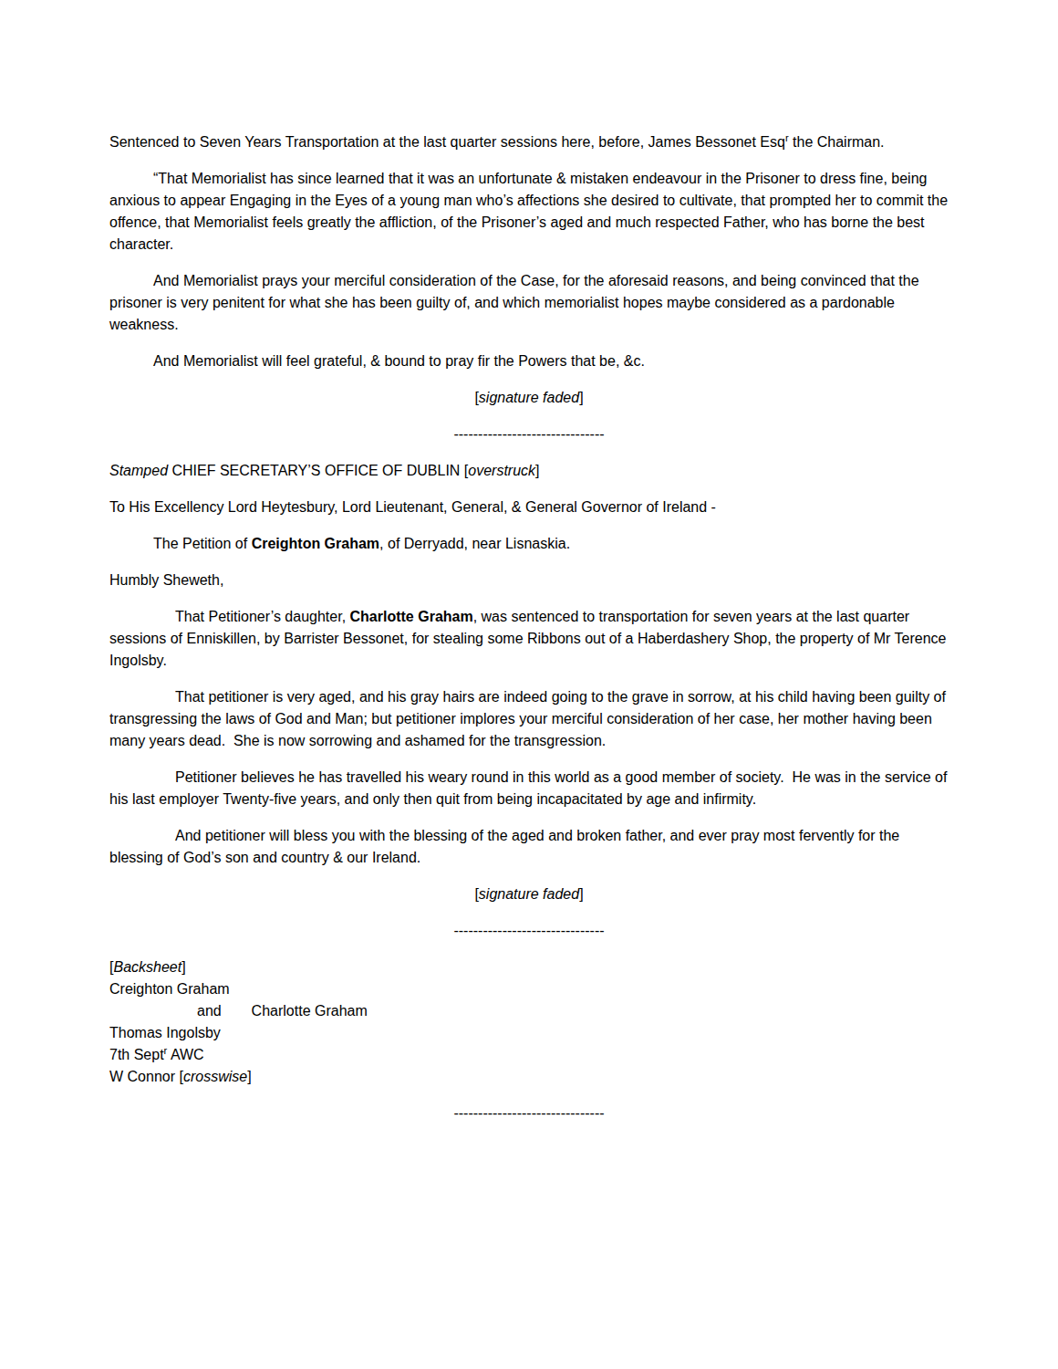Sentenced to Seven Years Transportation at the last quarter sessions here, before, James Bessonet Esqr the Chairman.
“That Memorialist has since learned that it was an unfortunate & mistaken endeavour in the Prisoner to dress fine, being anxious to appear Engaging in the Eyes of a young man who’s affections she desired to cultivate, that prompted her to commit the offence, that Memorialist feels greatly the affliction, of the Prisoner’s aged and much respected Father, who has borne the best character.
And Memorialist prays your merciful consideration of the Case, for the aforesaid reasons, and being convinced that the prisoner is very penitent for what she has been guilty of, and which memorialist hopes maybe considered as a pardonable weakness.
And Memorialist will feel grateful, & bound to pray fir the Powers that be, &c.
[signature faded]
-------------------------------
Stamped CHIEF SECRETARY’S OFFICE OF DUBLIN [overstruck]
To His Excellency Lord Heytesbury, Lord Lieutenant, General, & General Governor of Ireland -
The Petition of Creighton Graham, of Derryadd, near Lisnaskia.
Humbly Sheweth,
That Petitioner’s daughter, Charlotte Graham, was sentenced to transportation for seven years at the last quarter sessions of Enniskillen, by Barrister Bessonet, for stealing some Ribbons out of a Haberdashery Shop, the property of Mr Terence Ingolsby.
That petitioner is very aged, and his gray hairs are indeed going to the grave in sorrow, at his child having been guilty of transgressing the laws of God and Man; but petitioner implores your merciful consideration of her case, her mother having been many years dead. She is now sorrowing and ashamed for the transgression.
Petitioner believes he has travelled his weary round in this world as a good member of society. He was in the service of his last employer Twenty-five years, and only then quit from being incapacitated by age and infirmity.
And petitioner will bless you with the blessing of the aged and broken father, and ever pray most fervently for the blessing of God’s son and country & our Ireland.
[signature faded]
-------------------------------
[Backsheet]
| Creighton Graham | |
| and | Charlotte Graham |
| Thomas Ingolsby | |
| 7th Sept r AWC | |
| W Connor [ crosswise ] | |
-------------------------------